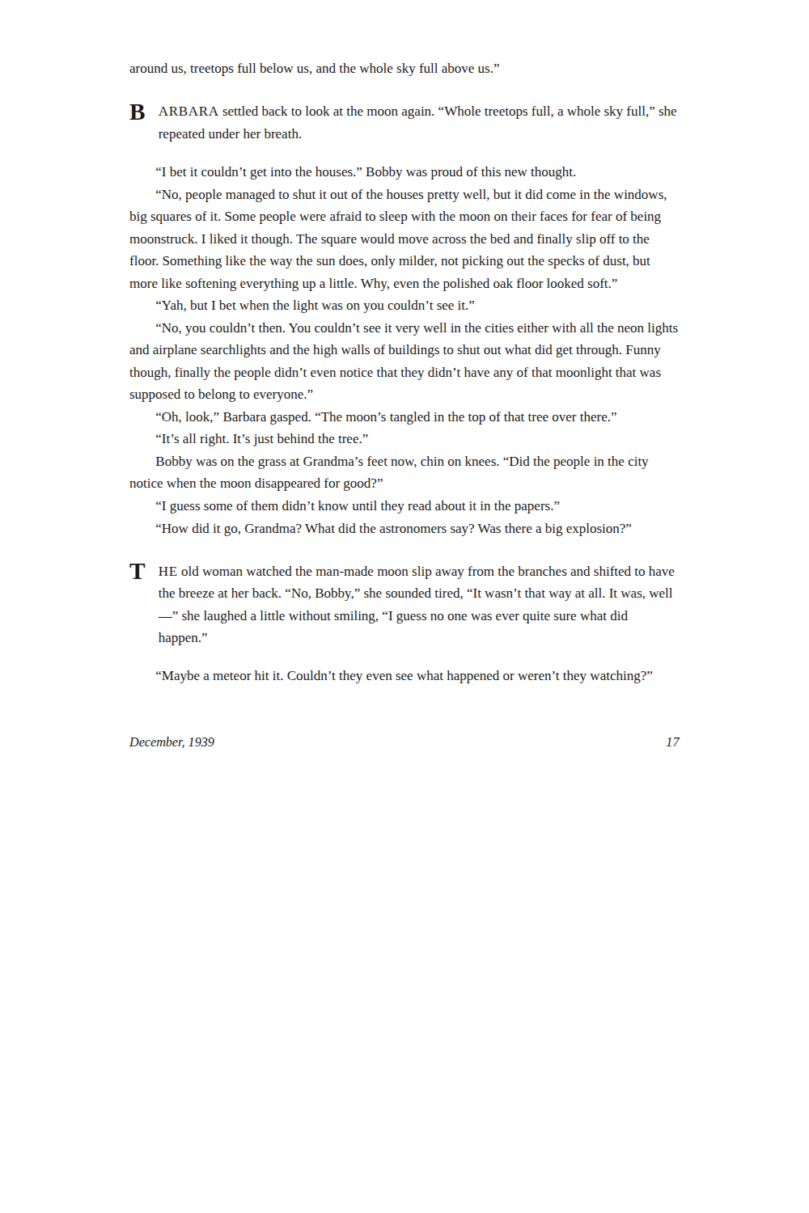around us, treetops full below us, and the whole sky full above us.”
BARBARA settled back to look at the moon again. “Whole treetops full, a whole sky full,” she repeated under her breath.
“I bet it couldn’t get into the houses.” Bobby was proud of this new thought.
“No, people managed to shut it out of the houses pretty well, but it did come in the windows, big squares of it. Some people were afraid to sleep with the moon on their faces for fear of being moonstruck. I liked it though. The square would move across the bed and finally slip off to the floor. Something like the way the sun does, only milder, not picking out the specks of dust, but more like softening everything up a little. Why, even the polished oak floor looked soft.”
“Yah, but I bet when the light was on you couldn’t see it.”
“No, you couldn’t then. You couldn’t see it very well in the cities either with all the neon lights and airplane searchlights and the high walls of buildings to shut out what did get through. Funny though, finally the people didn’t even notice that they didn’t have any of that moonlight that was supposed to belong to everyone.”
“Oh, look,” Barbara gasped. “The moon’s tangled in the top of that tree over there.”
“It’s all right. It’s just behind the tree.”
Bobby was on the grass at Grandma’s feet now, chin on knees. “Did the people in the city notice when the moon disappeared for good?”
“I guess some of them didn’t know until they read about it in the papers.”
“How did it go, Grandma? What did the astronomers say? Was there a big explosion?”
THE old woman watched the man-made moon slip away from the branches and shifted to have the breeze at her back. “No, Bobby,” she sounded tired, “It wasn’t that way at all. It was, well—” she laughed a little without smiling, “I guess no one was ever quite sure what did happen.”
“Maybe a meteor hit it. Couldn’t they even see what happened or weren’t they watching?”
December, 1939 17